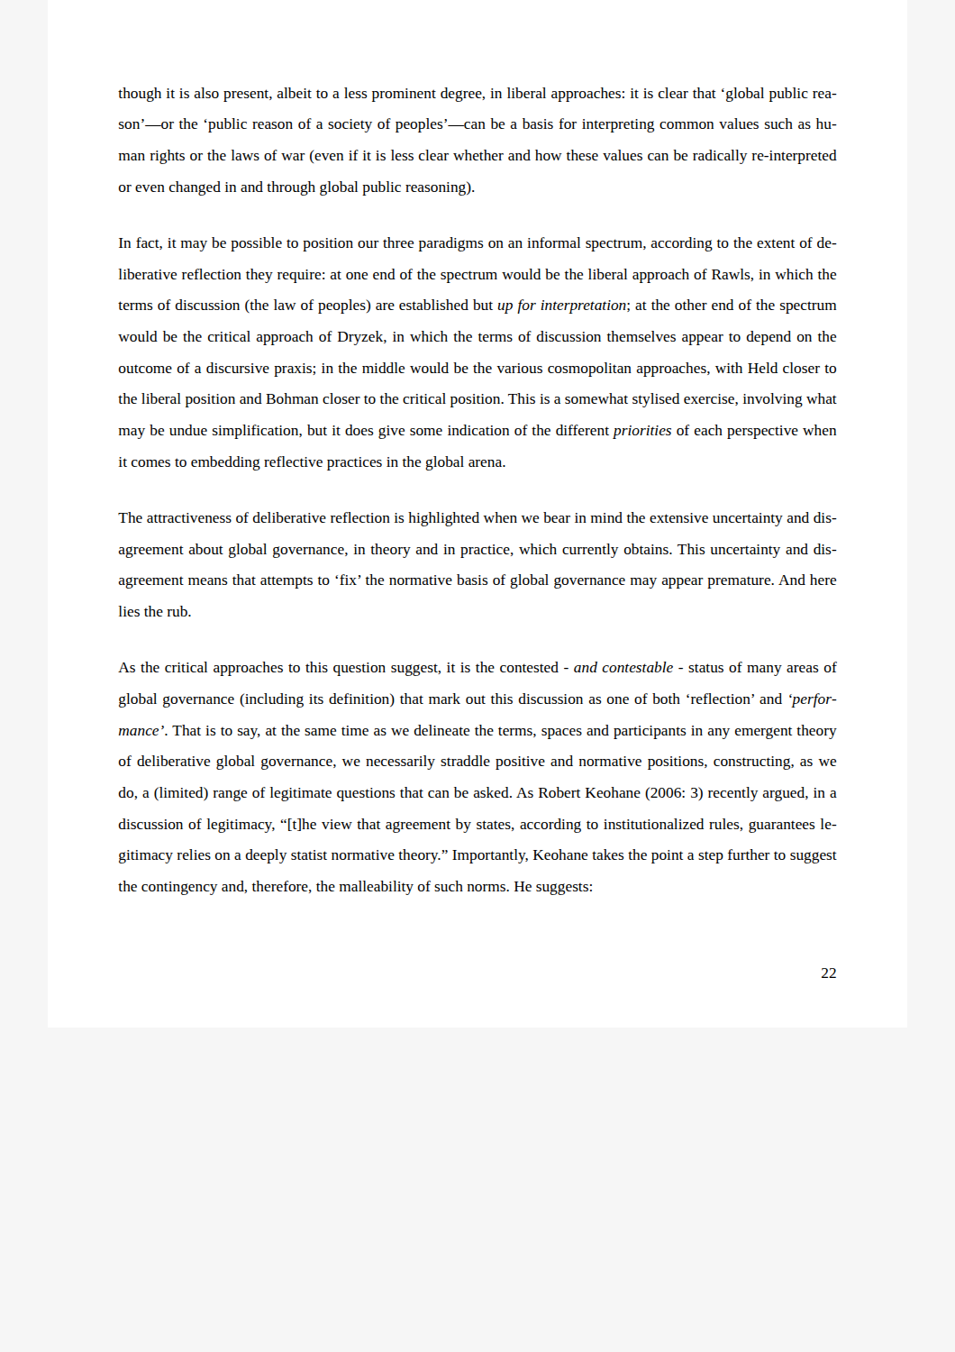though it is also present, albeit to a less prominent degree, in liberal approaches: it is clear that ‘global public reason’—or the ‘public reason of a society of peoples’—can be a basis for interpreting common values such as human rights or the laws of war (even if it is less clear whether and how these values can be radically re-interpreted or even changed in and through global public reasoning).
In fact, it may be possible to position our three paradigms on an informal spectrum, according to the extent of deliberative reflection they require: at one end of the spectrum would be the liberal approach of Rawls, in which the terms of discussion (the law of peoples) are established but up for interpretation; at the other end of the spectrum would be the critical approach of Dryzek, in which the terms of discussion themselves appear to depend on the outcome of a discursive praxis; in the middle would be the various cosmopolitan approaches, with Held closer to the liberal position and Bohman closer to the critical position. This is a somewhat stylised exercise, involving what may be undue simplification, but it does give some indication of the different priorities of each perspective when it comes to embedding reflective practices in the global arena.
The attractiveness of deliberative reflection is highlighted when we bear in mind the extensive uncertainty and disagreement about global governance, in theory and in practice, which currently obtains. This uncertainty and disagreement means that attempts to ‘fix’ the normative basis of global governance may appear premature. And here lies the rub.
As the critical approaches to this question suggest, it is the contested - and contestable - status of many areas of global governance (including its definition) that mark out this discussion as one of both ‘reflection’ and ‘performance’. That is to say, at the same time as we delineate the terms, spaces and participants in any emergent theory of deliberative global governance, we necessarily straddle positive and normative positions, constructing, as we do, a (limited) range of legitimate questions that can be asked. As Robert Keohane (2006: 3) recently argued, in a discussion of legitimacy, “[t]he view that agreement by states, according to institutionalized rules, guarantees legitimacy relies on a deeply statist normative theory.” Importantly, Keohane takes the point a step further to suggest the contingency and, therefore, the malleability of such norms. He suggests:
22